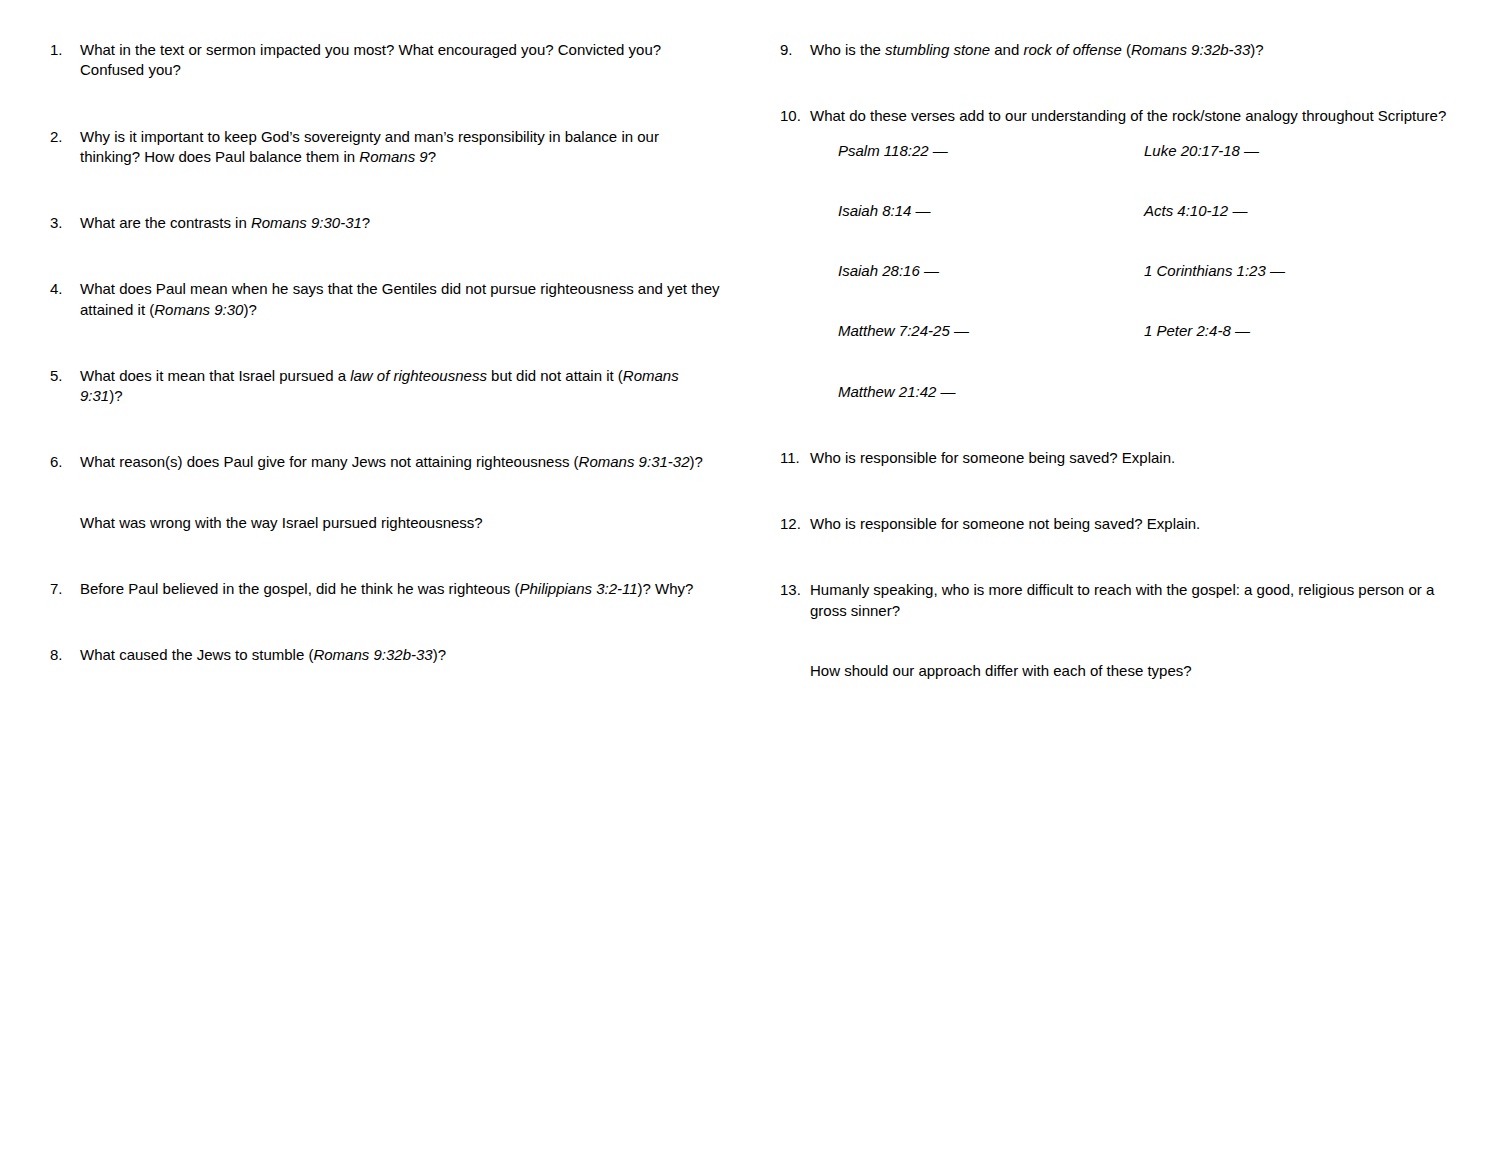1. What in the text or sermon impacted you most? What encouraged you? Convicted you? Confused you?
2. Why is it important to keep God’s sovereignty and man’s responsibility in balance in our thinking? How does Paul balance them in Romans 9?
3. What are the contrasts in Romans 9:30-31?
4. What does Paul mean when he says that the Gentiles did not pursue righteousness and yet they attained it (Romans 9:30)?
5. What does it mean that Israel pursued a law of righteousness but did not attain it (Romans 9:31)?
6. What reason(s) does Paul give for many Jews not attaining righteousness (Romans 9:31-32)? What was wrong with the way Israel pursued righteousness?
7. Before Paul believed in the gospel, did he think he was righteous (Philippians 3:2-11)? Why?
8. What caused the Jews to stumble (Romans 9:32b-33)?
9. Who is the stumbling stone and rock of offense (Romans 9:32b-33)?
10. What do these verses add to our understanding of the rock/stone analogy throughout Scripture?
Psalm 118:22 —Luke 20:17-18 —
Isaiah 8:14 —Acts 4:10-12 —
Isaiah 28:16 —1 Corinthians 1:23 —
Matthew 7:24-25 —1 Peter 2:4-8 —
Matthew 21:42 —
11. Who is responsible for someone being saved? Explain.
12. Who is responsible for someone not being saved? Explain.
13. Humanly speaking, who is more difficult to reach with the gospel: a good, religious person or a gross sinner? How should our approach differ with each of these types?